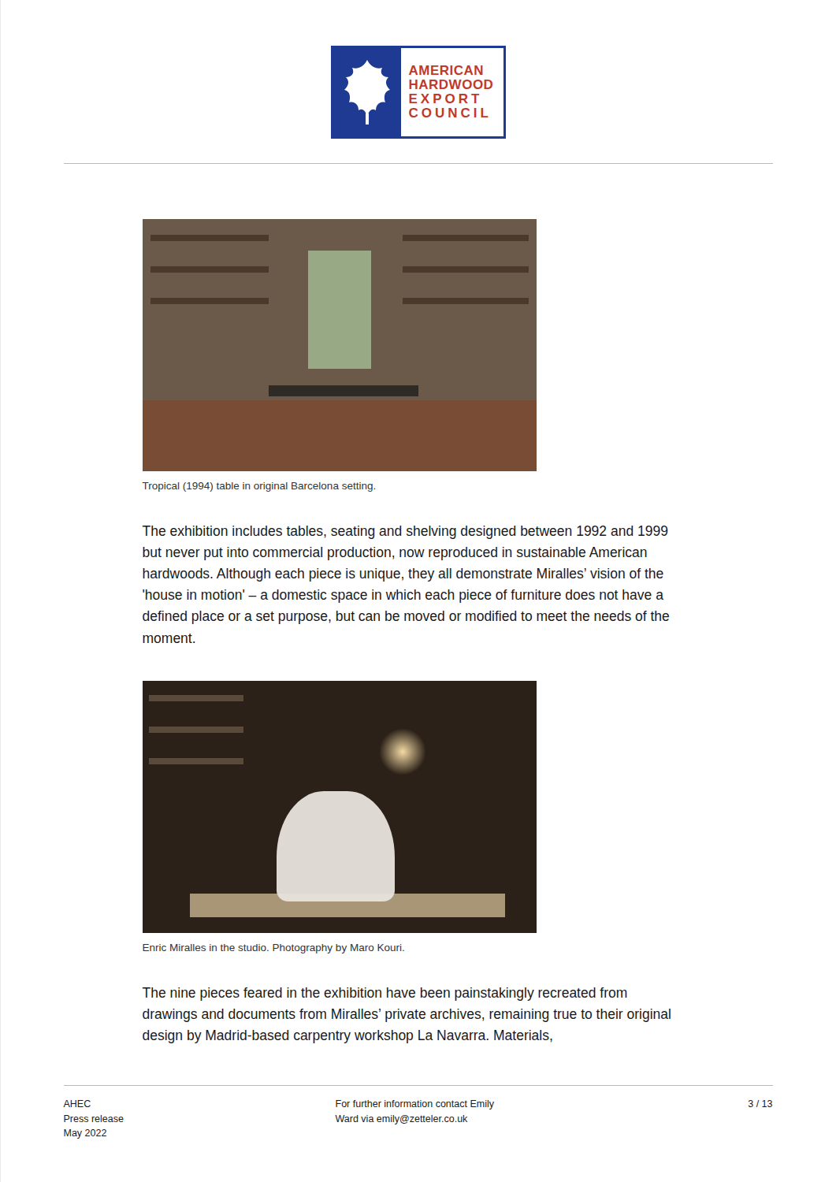AMERICAN HARDWOOD EXPORT COUNCIL
Tropical (1994) table in original Barcelona setting.
The exhibition includes tables, seating and shelving designed between 1992 and 1999 but never put into commercial production, now reproduced in sustainable American hardwoods. Although each piece is unique, they all demonstrate Miralles’ vision of the 'house in motion' – a domestic space in which each piece of furniture does not have a defined place or a set purpose, but can be moved or modified to meet the needs of the moment.
Enric Miralles in the studio. Photography by Maro Kouri.
The nine pieces feared in the exhibition have been painstakingly recreated from drawings and documents from Miralles’ private archives, remaining true to their original design by Madrid-based carpentry workshop La Navarra. Materials,
AHEC
Press release
May 2022
For further information contact Emily
Ward via emily@zetteler.co.uk
3 / 13